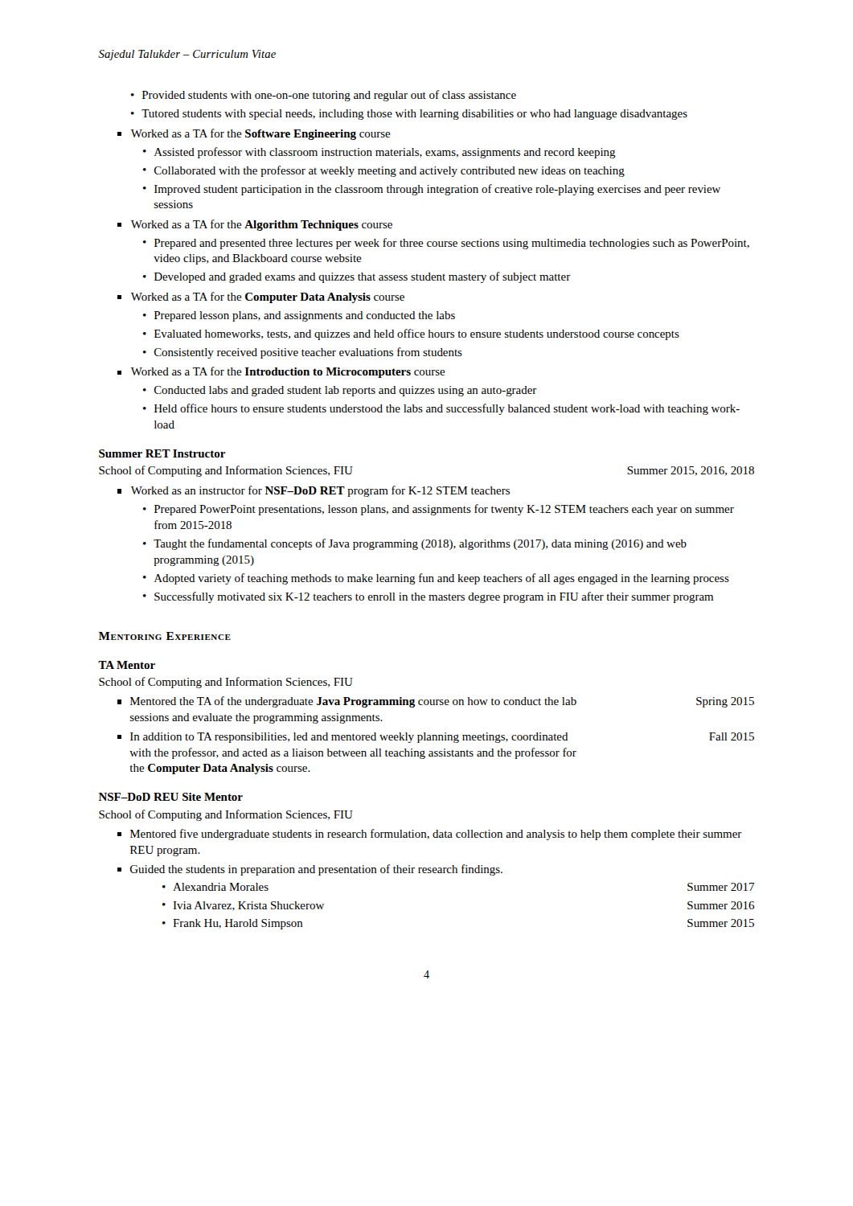Sajedul Talukder – Curriculum Vitae
Provided students with one-on-one tutoring and regular out of class assistance
Tutored students with special needs, including those with learning disabilities or who had language disadvantages
Worked as a TA for the Software Engineering course
Assisted professor with classroom instruction materials, exams, assignments and record keeping
Collaborated with the professor at weekly meeting and actively contributed new ideas on teaching
Improved student participation in the classroom through integration of creative role-playing exercises and peer review sessions
Worked as a TA for the Algorithm Techniques course
Prepared and presented three lectures per week for three course sections using multimedia technologies such as PowerPoint, video clips, and Blackboard course website
Developed and graded exams and quizzes that assess student mastery of subject matter
Worked as a TA for the Computer Data Analysis course
Prepared lesson plans, and assignments and conducted the labs
Evaluated homeworks, tests, and quizzes and held office hours to ensure students understood course concepts
Consistently received positive teacher evaluations from students
Worked as a TA for the Introduction to Microcomputers course
Conducted labs and graded student lab reports and quizzes using an auto-grader
Held office hours to ensure students understood the labs and successfully balanced student work-load with teaching work-load
Summer RET Instructor
School of Computing and Information Sciences, FIU
Summer 2015, 2016, 2018
Worked as an instructor for NSF–DoD RET program for K-12 STEM teachers
Prepared PowerPoint presentations, lesson plans, and assignments for twenty K-12 STEM teachers each year on summer from 2015-2018
Taught the fundamental concepts of Java programming (2018), algorithms (2017), data mining (2016) and web programming (2015)
Adopted variety of teaching methods to make learning fun and keep teachers of all ages engaged in the learning process
Successfully motivated six K-12 teachers to enroll in the masters degree program in FIU after their summer program
Mentoring Experience
TA Mentor
School of Computing and Information Sciences, FIU
Mentored the TA of the undergraduate Java Programming course on how to conduct the lab sessions and evaluate the programming assignments.
Spring 2015
In addition to TA responsibilities, led and mentored weekly planning meetings, coordinated with the professor, and acted as a liaison between all teaching assistants and the professor for the Computer Data Analysis course.
Fall 2015
NSF–DoD REU Site Mentor
School of Computing and Information Sciences, FIU
Mentored five undergraduate students in research formulation, data collection and analysis to help them complete their summer REU program.
Guided the students in preparation and presentation of their research findings.
Alexandria Morales Summer 2017
Ivia Alvarez, Krista Shuckerow Summer 2016
Frank Hu, Harold Simpson Summer 2015
4